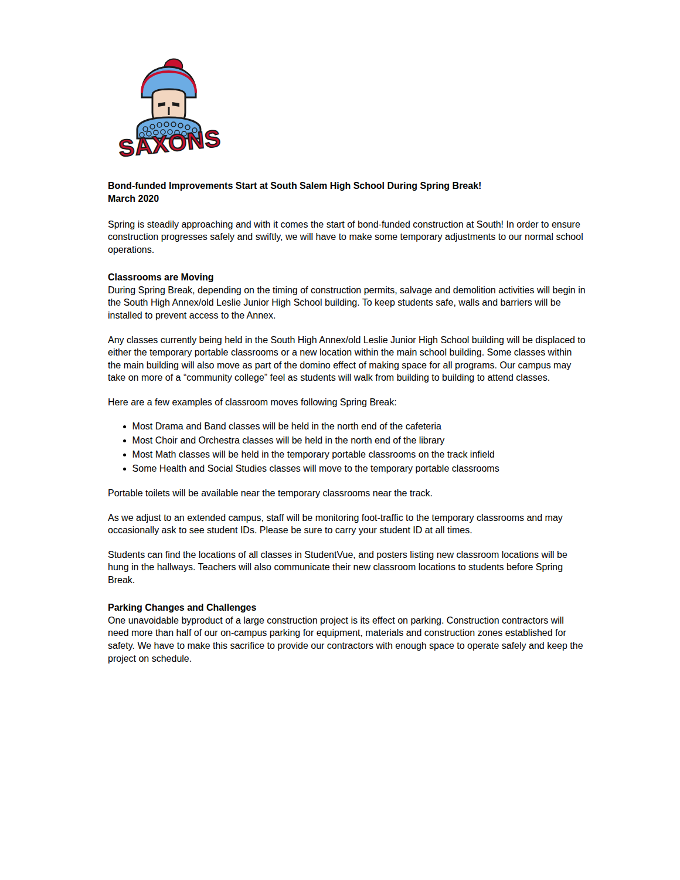Saxons SAXONS
Bond-funded Improvements Start at South Salem High School During Spring Break!
March 2020
Spring is steadily approaching and with it comes the start of bond-funded construction at South! In order to ensure construction progresses safely and swiftly, we will have to make some temporary adjustments to our normal school operations.
Classrooms are Moving
During Spring Break, depending on the timing of construction permits, salvage and demolition activities will begin in the South High Annex/old Leslie Junior High School building. To keep students safe, walls and barriers will be installed to prevent access to the Annex.
Any classes currently being held in the South High Annex/old Leslie Junior High School building will be displaced to either the temporary portable classrooms or a new location within the main school building. Some classes within the main building will also move as part of the domino effect of making space for all programs. Our campus may take on more of a “community college” feel as students will walk from building to building to attend classes.
Here are a few examples of classroom moves following Spring Break:
Most Drama and Band classes will be held in the north end of the cafeteria
Most Choir and Orchestra classes will be held in the north end of the library
Most Math classes will be held in the temporary portable classrooms on the track infield
Some Health and Social Studies classes will move to the temporary portable classrooms
Portable toilets will be available near the temporary classrooms near the track.
As we adjust to an extended campus, staff will be monitoring foot-traffic to the temporary classrooms and may occasionally ask to see student IDs. Please be sure to carry your student ID at all times.
Students can find the locations of all classes in StudentVue, and posters listing new classroom locations will be hung in the hallways. Teachers will also communicate their new classroom locations to students before Spring Break.
Parking Changes and Challenges
One unavoidable byproduct of a large construction project is its effect on parking. Construction contractors will need more than half of our on-campus parking for equipment, materials and construction zones established for safety. We have to make this sacrifice to provide our contractors with enough space to operate safely and keep the project on schedule.